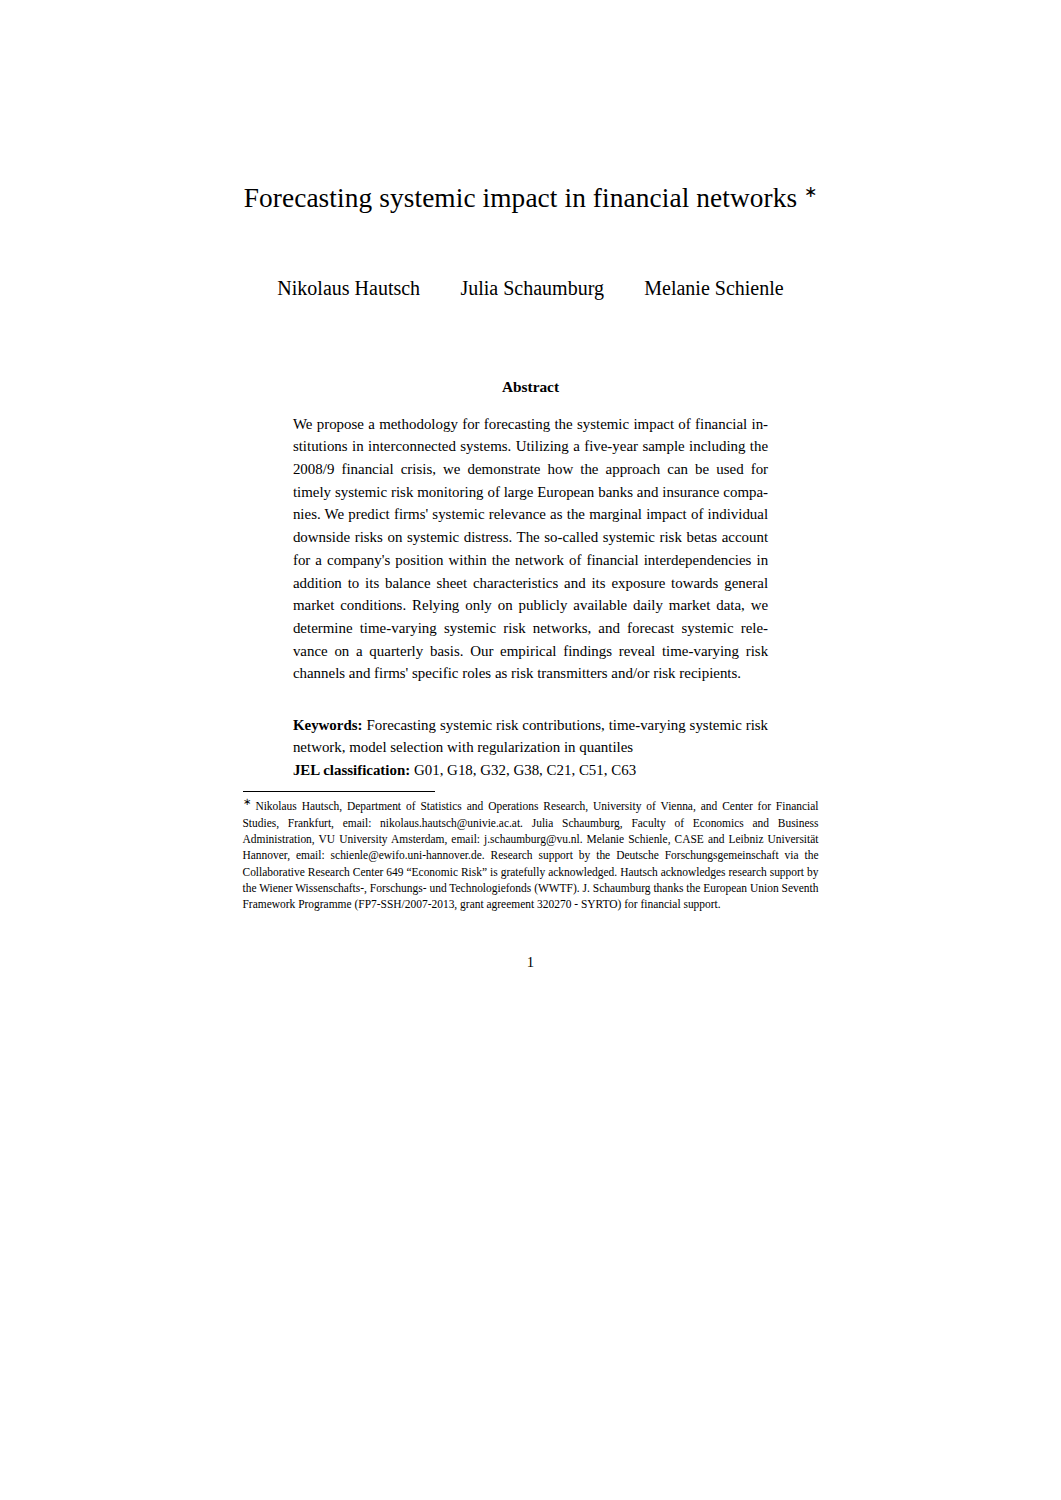Forecasting systemic impact in financial networks ∗
Nikolaus Hautsch Julia Schaumburg Melanie Schienle
Abstract
We propose a methodology for forecasting the systemic impact of financial institutions in interconnected systems. Utilizing a five-year sample including the 2008/9 financial crisis, we demonstrate how the approach can be used for timely systemic risk monitoring of large European banks and insurance companies. We predict firms' systemic relevance as the marginal impact of individual downside risks on systemic distress. The so-called systemic risk betas account for a company's position within the network of financial interdependencies in addition to its balance sheet characteristics and its exposure towards general market conditions. Relying only on publicly available daily market data, we determine time-varying systemic risk networks, and forecast systemic relevance on a quarterly basis. Our empirical findings reveal time-varying risk channels and firms' specific roles as risk transmitters and/or risk recipients.
Keywords: Forecasting systemic risk contributions, time-varying systemic risk network, model selection with regularization in quantiles
JEL classification: G01, G18, G32, G38, C21, C51, C63
∗ Nikolaus Hautsch, Department of Statistics and Operations Research, University of Vienna, and Center for Financial Studies, Frankfurt, email: nikolaus.hautsch@univie.ac.at. Julia Schaumburg, Faculty of Economics and Business Administration, VU University Amsterdam, email: j.schaumburg@vu.nl. Melanie Schienle, CASE and Leibniz Universität Hannover, email: schienle@ewifo.uni-hannover.de. Research support by the Deutsche Forschungsgemeinschaft via the Collaborative Research Center 649 “Economic Risk” is gratefully acknowledged. Hautsch acknowledges research support by the Wiener Wissenschafts-, Forschungs- und Technologiefonds (WWTF). J. Schaumburg thanks the European Union Seventh Framework Programme (FP7-SSH/2007-2013, grant agreement 320270 - SYRTO) for financial support.
1